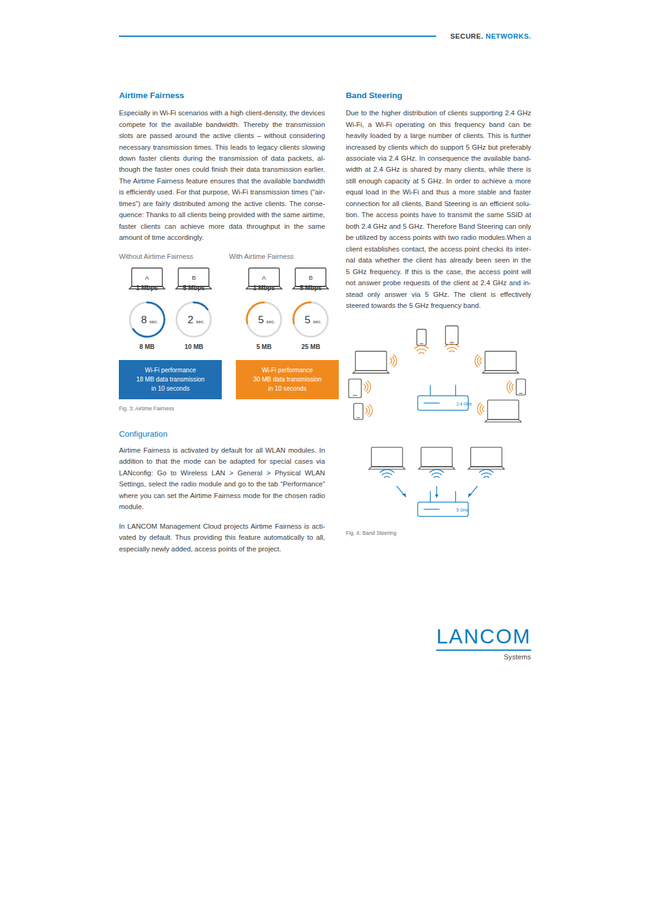SECURE. NETWORKS.
Airtime Fairness
Especially in Wi-Fi scenarios with a high client-density, the devices compete for the available bandwidth. Thereby the transmission slots are passed around the active clients – without considering necessary transmission times. This leads to legacy clients slowing down faster clients during the transmission of data packets, although the faster ones could finish their data transmission earlier. The Airtime Fairness feature ensures that the available bandwidth is efficiently used. For that purpose, Wi-Fi transmission times (“airtimes”) are fairly distributed among the active clients. The consequence: Thanks to all clients being provided with the same airtime, faster clients can achieve more data throughput in the same amount of time accordingly.
Without Airtime Fairness With Airtime Fairness
A
1 Mbps
B
5 Mbps
8 sec.
8 MB
2 sec.
10 MB
Wi-Fi performance
18 MB data transmission
in 10 seconds
A
1 Mbps
B
5 Mbps
5 sec.
5 MB
5 sec.
25 MB
Wi-Fi performance
30 MB data transmission
in 10 seconds
Fig. 3: Airtime Fairness
Configuration
Airtime Fairness is activated by default for all WLAN modules. In addition to that the mode can be adapted for special cases via LANconfig: Go to Wireless LAN > General > Physical WLAN Settings, select the radio module and go to the tab “Performance” where you can set the Airtime Fairness mode for the chosen radio module.
In LANCOM Management Cloud projects Airtime Fairness is activated by default. Thus providing this feature automatically to all, especially newly added, access points of the project.
Band Steering
Due to the higher distribution of clients supporting 2.4 GHz Wi-Fi, a Wi-Fi operating on this frequency band can be heavily loaded by a large number of clients. This is further increased by clients which do support 5 GHz but preferably associate via 2.4 GHz. In consequence the available bandwidth at 2.4 GHz is shared by many clients, while there is still enough capacity at 5 GHz. In order to achieve a more equal load in the Wi-Fi and thus a more stable and faster connection for all clients, Band Steering is an efficient solution. The access points have to transmit the same SSID at both 2.4 GHz and 5 GHz. Therefore Band Steering can only be utilized by access points with two radio modules.When a client establishes contact, the access point checks its internal data whether the client has already been seen in the 5 GHz frequency. If this is the case, the access point will not answer probe requests of the client at 2.4 GHz and instead only answer via 5 GHz. The client is effectively steered towards the 5 GHz frequency band.
2.4 GHz 5 GHz
Fig. 4: Band Steering
LANCOM
Systems